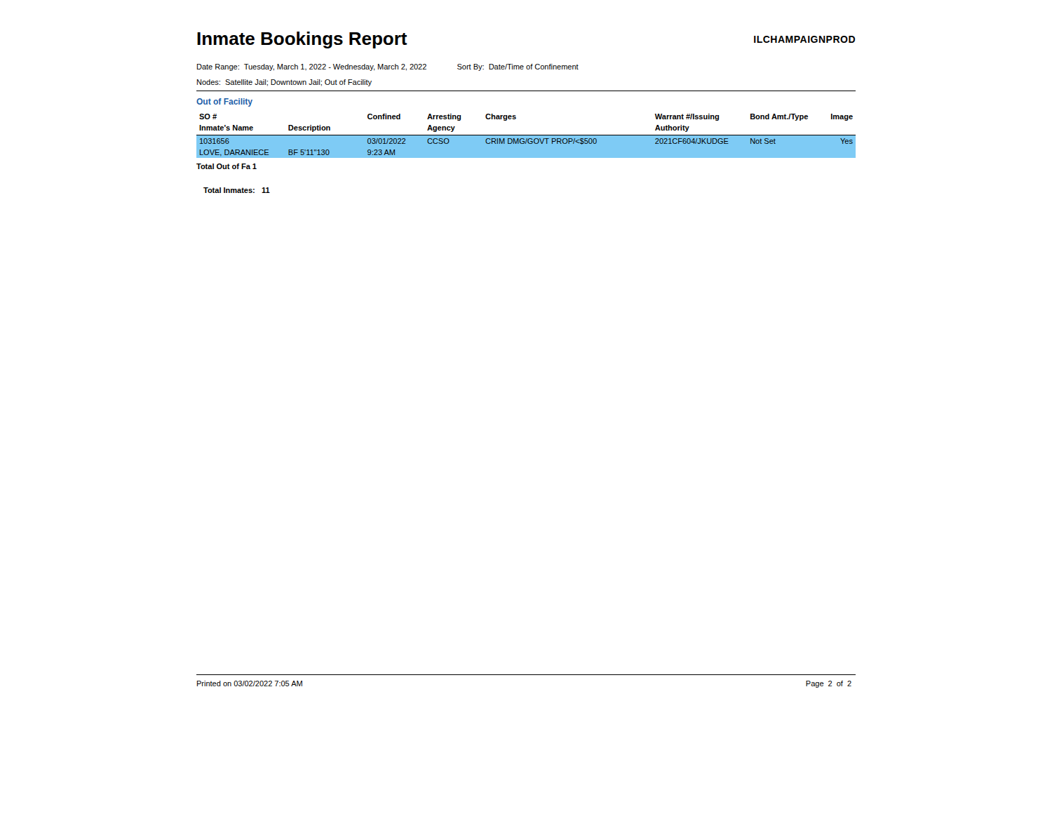Inmate Bookings Report
ILCHAMPAIGNPROD
Date Range: Tuesday, March 1, 2022 - Wednesday, March 2, 2022 Sort By: Date/Time of Confinement
Nodes: Satellite Jail; Downtown Jail; Out of Facility
Out of Facility
| SO # | | Confined | Arresting | Charges | Warrant #/Issuing | Bond Amt./Type | Image |
| --- | --- | --- | --- | --- | --- | --- | --- |
| Inmate's Name | Description | | Agency | | Authority | | |
| 1031656 | | 03/01/2022 | CCSO | CRIM DMG/GOVT PROP/<$500 | 2021CF604/JKUDGE | Not Set | Yes |
| LOVE, DARANIECE | BF 5'11"130 | 9:23 AM | | | | | |
Total Out of Fa 1
Total Inmates: 11
Printed on 03/02/2022 7:05 AM
Page2of2